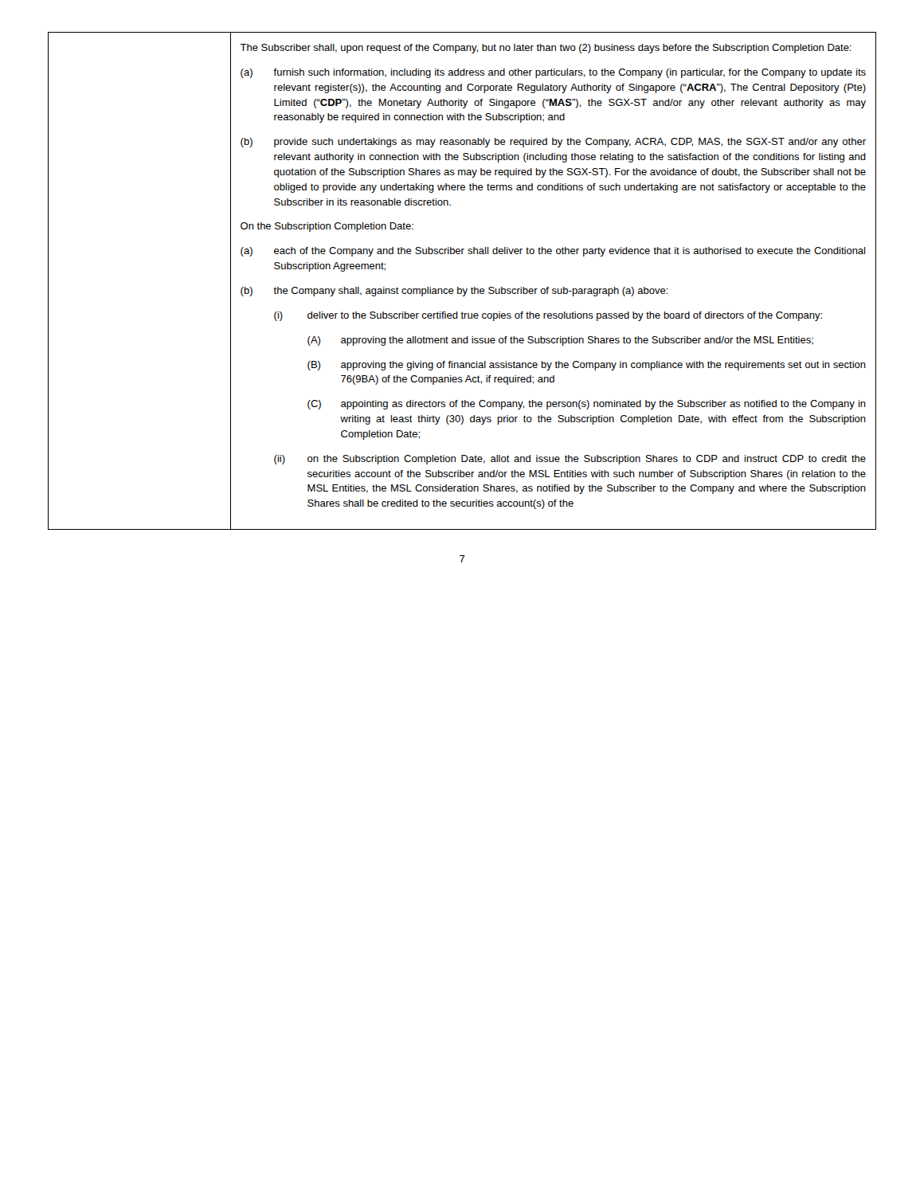| | The Subscriber shall, upon request of the Company, but no later than two (2) business days before the Subscription Completion Date: (a) furnish such information, including its address and other particulars, to the Company (in particular, for the Company to update its relevant register(s)), the Accounting and Corporate Regulatory Authority of Singapore (“ ACRA ”), The Central Depository (Pte) Limited (“ CDP ”), the Monetary Authority of Singapore (“ MAS ”), the SGX-ST and/or any other relevant authority as may reasonably be required in connection with the Subscription; and (b) provide such undertakings as may reasonably be required by the Company, ACRA, CDP, MAS, the SGX-ST and/or any other relevant authority in connection with the Subscription (including those relating to the satisfaction of the conditions for listing and quotation of the Subscription Shares as may be required by the SGX-ST). For the avoidance of doubt, the Subscriber shall not be obliged to provide any undertaking where the terms and conditions of such undertaking are not satisfactory or acceptable to the Subscriber in its reasonable discretion. On the Subscription Completion Date: (a) each of the Company and the Subscriber shall deliver to the other party evidence that it is authorised to execute the Conditional Subscription Agreement; (b) the Company shall, against compliance by the Subscriber of sub-paragraph (a) above: (i) deliver to the Subscriber certified true copies of the resolutions passed by the board of directors of the Company: (A) approving the allotment and issue of the Subscription Shares to the Subscriber and/or the MSL Entities; (B) approving the giving of financial assistance by the Company in compliance with the requirements set out in section 76(9BA) of the Companies Act, if required; and (C) appointing as directors of the Company, the person(s) nominated by the Subscriber as notified to the Company in writing at least thirty (30) days prior to the Subscription Completion Date, with effect from the Subscription Completion Date; (ii) on the Subscription Completion Date, allot and issue the Subscription Shares to CDP and instruct CDP to credit the securities account of the Subscriber and/or the MSL Entities with such number of Subscription Shares (in relation to the MSL Entities, the MSL Consideration Shares, as notified by the Subscriber to the Company and where the Subscription Shares shall be credited to the securities account(s) of the |
7